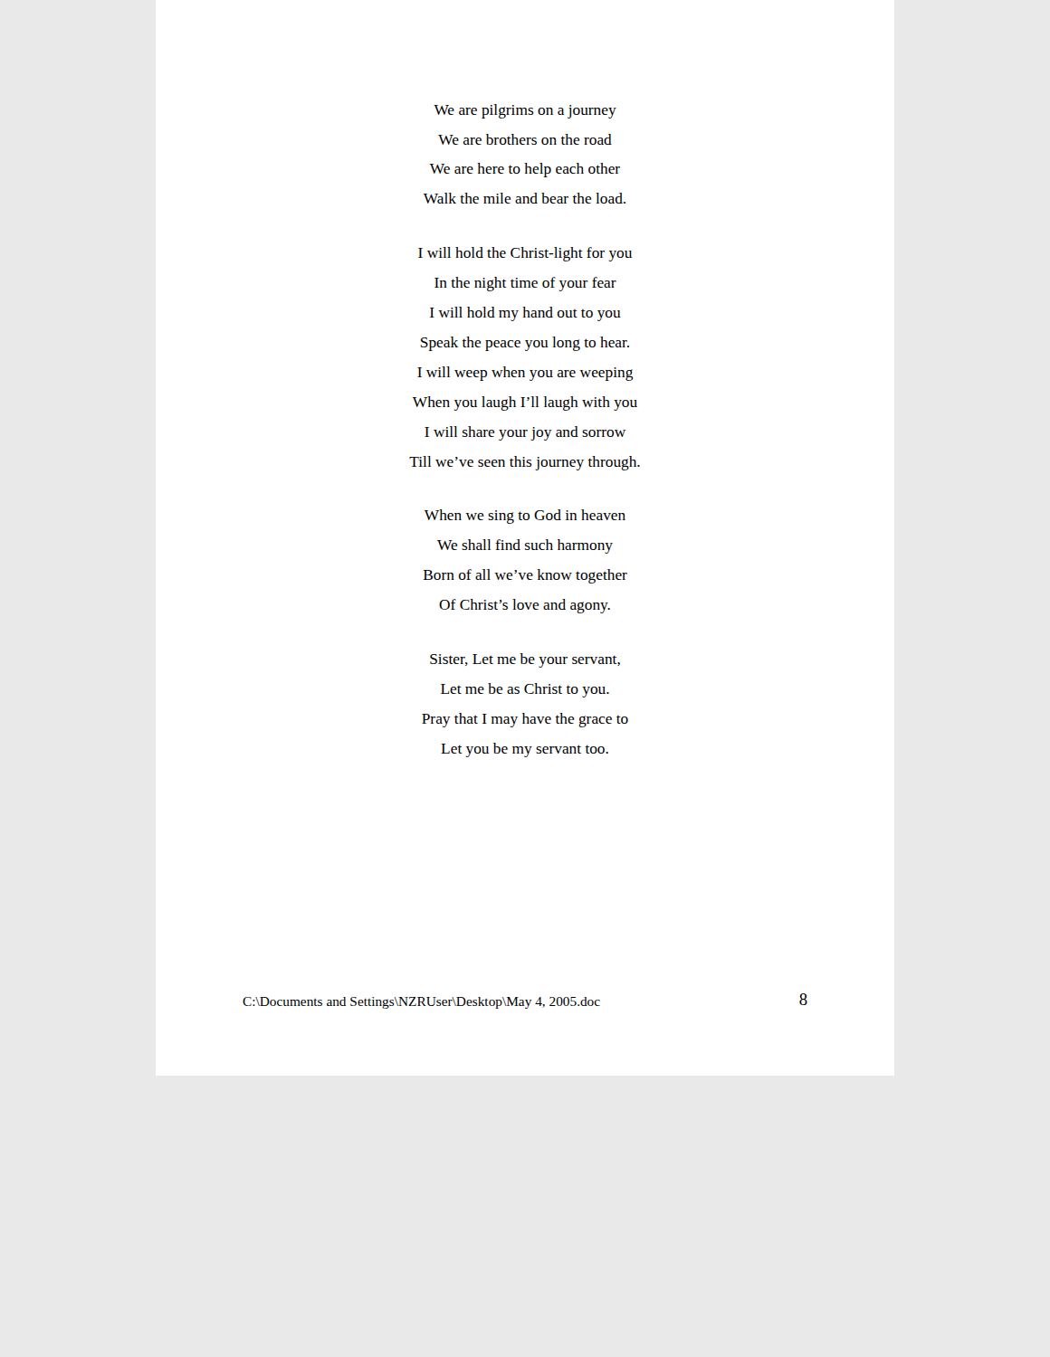We are pilgrims on a journey
We are brothers on the road
We are here to help each other
Walk the mile and bear the load.
I will hold the Christ-light for you
In the night time of your fear
I will hold my hand out to you
Speak the peace you long to hear.
I will weep when you are weeping
When you laugh I’ll laugh with you
I will share your joy and sorrow
Till we’ve seen this journey through.
When we sing to God in heaven
We shall find such harmony
Born of all we’ve know together
Of Christ’s love and agony.
Sister, Let me be your servant,
Let me be as Christ to you.
Pray that I may have the grace to
Let you be my servant too.
C:\Documents and Settings\NZRUser\Desktop\May 4, 2005.doc 8